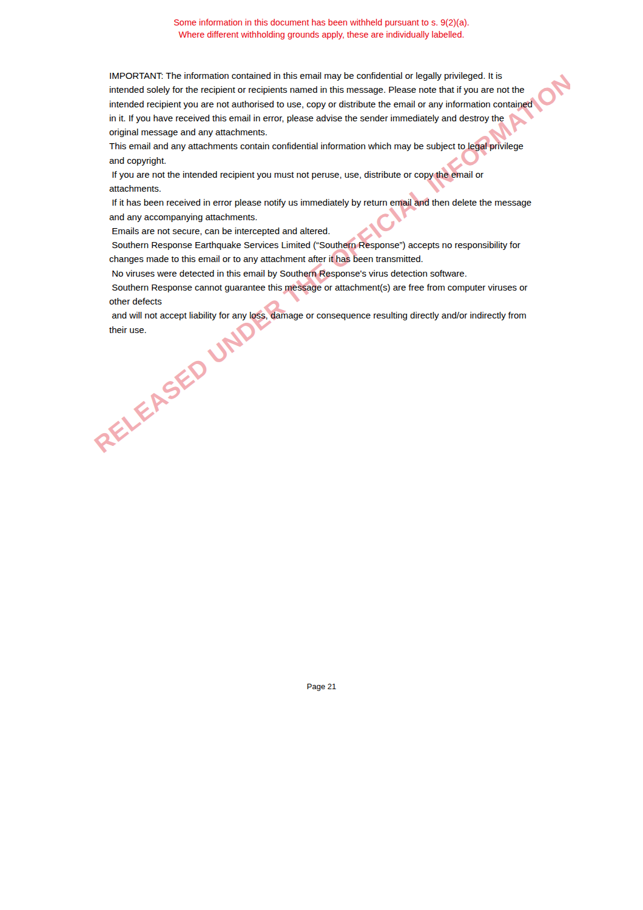Some information in this document has been withheld pursuant to s. 9(2)(a). Where different withholding grounds apply, these are individually labelled.
RELEASED UNDER THE OFFICIAL INFORMATION ACT 1982
IMPORTANT: The information contained in this email may be confidential or legally privileged. It is intended solely for the recipient or recipients named in this message. Please note that if you are not the intended recipient you are not authorised to use, copy or distribute the email or any information contained in it. If you have received this email in error, please advise the sender immediately and destroy the original message and any attachments.
This email and any attachments contain confidential information which may be subject to legal privilege and copyright.
If you are not the intended recipient you must not peruse, use, distribute or copy the email or attachments.
If it has been received in error please notify us immediately by return email and then delete the message and any accompanying attachments.
Emails are not secure, can be intercepted and altered.
Southern Response Earthquake Services Limited (“Southern Response”) accepts no responsibility for changes made to this email or to any attachment after it has been transmitted.
No viruses were detected in this email by Southern Response's virus detection software.
Southern Response cannot guarantee this message or attachment(s) are free from computer viruses or other defects
and will not accept liability for any loss, damage or consequence resulting directly and/or indirectly from their use.
Page 21